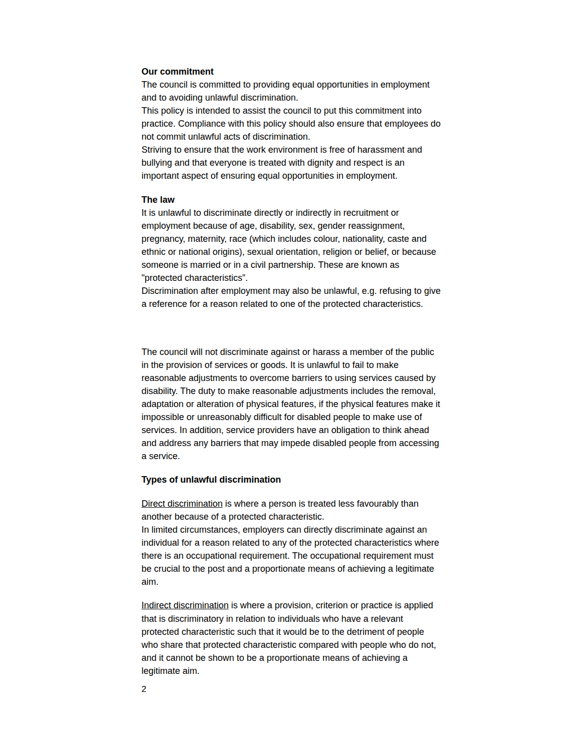Our commitment
The council is committed to providing equal opportunities in employment and to avoiding unlawful discrimination.
This policy is intended to assist the council to put this commitment into practice. Compliance with this policy should also ensure that employees do not commit unlawful acts of discrimination.
Striving to ensure that the work environment is free of harassment and bullying and that everyone is treated with dignity and respect is an important aspect of ensuring equal opportunities in employment.
The law
It is unlawful to discriminate directly or indirectly in recruitment or employment because of age, disability, sex, gender reassignment, pregnancy, maternity, race (which includes colour, nationality, caste and ethnic or national origins), sexual orientation, religion or belief, or because someone is married or in a civil partnership. These are known as "protected characteristics”.
Discrimination after employment may also be unlawful, e.g. refusing to give a reference for a reason related to one of the protected characteristics.
The council will not discriminate against or harass a member of the public in the provision of services or goods. It is unlawful to fail to make reasonable adjustments to overcome barriers to using services caused by disability. The duty to make reasonable adjustments includes the removal, adaptation or alteration of physical features, if the physical features make it impossible or unreasonably difficult for disabled people to make use of services. In addition, service providers have an obligation to think ahead and address any barriers that may impede disabled people from accessing a service.
Types of unlawful discrimination
Direct discrimination is where a person is treated less favourably than another because of a protected characteristic.
In limited circumstances, employers can directly discriminate against an individual for a reason related to any of the protected characteristics where there is an occupational requirement. The occupational requirement must be crucial to the post and a proportionate means of achieving a legitimate aim.
Indirect discrimination is where a provision, criterion or practice is applied that is discriminatory in relation to individuals who have a relevant protected characteristic such that it would be to the detriment of people who share that protected characteristic compared with people who do not, and it cannot be shown to be a proportionate means of achieving a legitimate aim.
2